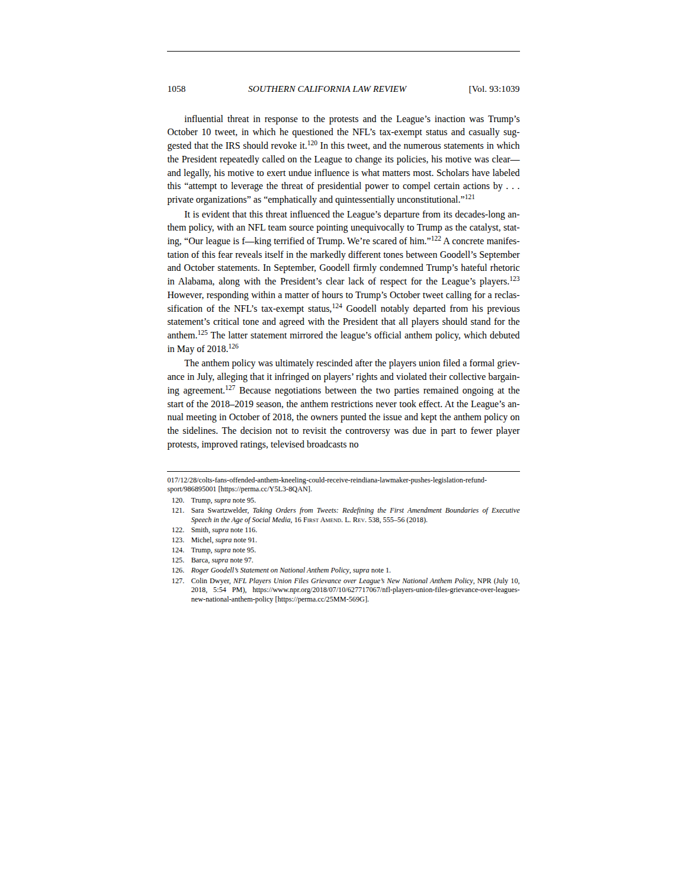1058 SOUTHERN CALIFORNIA LAW REVIEW [Vol. 93:1039
influential threat in response to the protests and the League’s inaction was Trump’s October 10 tweet, in which he questioned the NFL’s tax-exempt status and casually suggested that the IRS should revoke it.120 In this tweet, and the numerous statements in which the President repeatedly called on the League to change its policies, his motive was clear—and legally, his motive to exert undue influence is what matters most. Scholars have labeled this “attempt to leverage the threat of presidential power to compel certain actions by . . . private organizations” as “emphatically and quintessentially unconstitutional.”121
It is evident that this threat influenced the League’s departure from its decades-long anthem policy, with an NFL team source pointing unequivocally to Trump as the catalyst, stating, “Our league is f—king terrified of Trump. We’re scared of him.”122 A concrete manifestation of this fear reveals itself in the markedly different tones between Goodell’s September and October statements. In September, Goodell firmly condemned Trump’s hateful rhetoric in Alabama, along with the President’s clear lack of respect for the League’s players.123 However, responding within a matter of hours to Trump’s October tweet calling for a reclassification of the NFL’s tax-exempt status,124 Goodell notably departed from his previous statement’s critical tone and agreed with the President that all players should stand for the anthem.125 The latter statement mirrored the league’s official anthem policy, which debuted in May of 2018.126
The anthem policy was ultimately rescinded after the players union filed a formal grievance in July, alleging that it infringed on players’ rights and violated their collective bargaining agreement.127 Because negotiations between the two parties remained ongoing at the start of the 2018–2019 season, the anthem restrictions never took effect. At the League’s annual meeting in October of 2018, the owners punted the issue and kept the anthem policy on the sidelines. The decision not to revisit the controversy was due in part to fewer player protests, improved ratings, televised broadcasts no
017/12/28/colts-fans-offended-anthem-kneeling-could-receive-reindiana-lawmaker-pushes-legislation-refund-sport/986895001 [https://perma.cc/Y5L3-8QAN].
120. Trump, supra note 95.
121. Sara Swartzwelder, Taking Orders from Tweets: Redefining the First Amendment Boundaries of Executive Speech in the Age of Social Media, 16 First Amend. L. Rev. 538, 555–56 (2018).
122. Smith, supra note 116.
123. Michel, supra note 91.
124. Trump, supra note 95.
125. Barca, supra note 97.
126. Roger Goodell’s Statement on National Anthem Policy, supra note 1.
127. Colin Dwyer, NFL Players Union Files Grievance over League’s New National Anthem Policy, NPR (July 10, 2018, 5:54 PM), https://www.npr.org/2018/07/10/627717067/nfl-players-union-files-grievance-over-leagues-new-national-anthem-policy [https://perma.cc/25MM-569G].